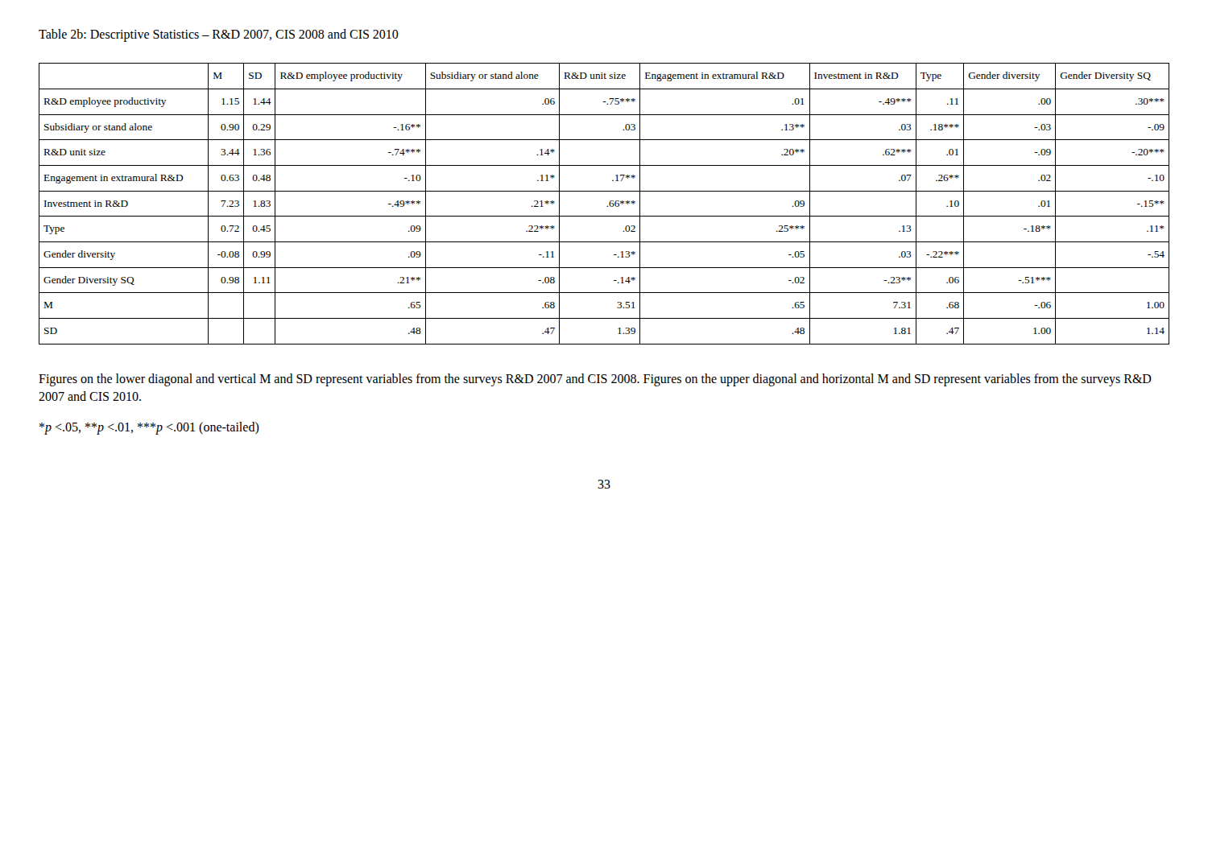Table 2b: Descriptive Statistics – R&D 2007, CIS 2008 and CIS 2010
| | M | SD | R&D employee productivity | Subsidiary or stand alone | R&D unit size | Engagement in extramural R&D | Investment in R&D | Type | Gender diversity | Gender Diversity SQ |
| --- | --- | --- | --- | --- | --- | --- | --- | --- | --- | --- |
| R&D employee productivity | 1.15 | 1.44 | | .06 | -.75*** | .01 | -.49*** | .11 | .00 | .30*** |
| Subsidiary or stand alone | 0.90 | 0.29 | -.16** | | .03 | .13** | .03 | .18*** | -.03 | -.09 |
| R&D unit size | 3.44 | 1.36 | -.74*** | .14* | | .20** | .62*** | .01 | -.09 | -.20*** |
| Engagement in extramural R&D | 0.63 | 0.48 | -.10 | .11* | .17** | | .07 | .26** | .02 | -.10 |
| Investment in R&D | 7.23 | 1.83 | -.49*** | .21** | .66*** | .09 | | .10 | .01 | -.15** |
| Type | 0.72 | 0.45 | .09 | .22*** | .02 | .25*** | .13 | | -.18** | .11* |
| Gender diversity | -0.08 | 0.99 | .09 | -.11 | -.13* | -.05 | .03 | -.22*** | | -.54 |
| Gender Diversity SQ | 0.98 | 1.11 | .21** | -.08 | -.14* | -.02 | -.23** | .06 | -.51*** | |
| M | | | .65 | .68 | 3.51 | .65 | 7.31 | .68 | -.06 | 1.00 |
| SD | | | .48 | .47 | 1.39 | .48 | 1.81 | .47 | 1.00 | 1.14 |
Figures on the lower diagonal and vertical M and SD represent variables from the surveys R&D 2007 and CIS 2008. Figures on the upper diagonal and horizontal M and SD represent variables from the surveys R&D 2007 and CIS 2010.
*p <.05, **p <.01, ***p <.001 (one-tailed)
33